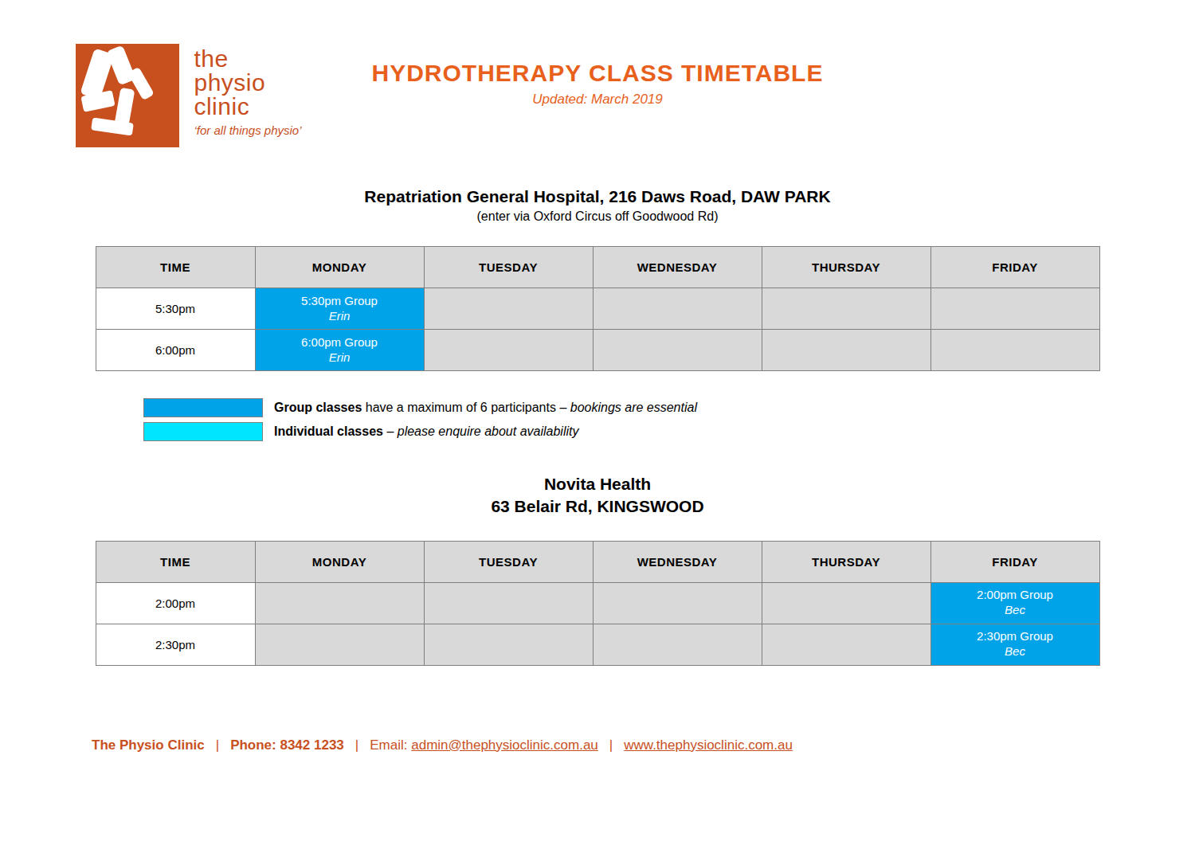the
physio
clinic
‘for all things physio’
HYDROTHERAPY CLASS TIMETABLE
Updated: March 2019
Repatriation General Hospital, 216 Daws Road, DAW PARK
(enter via Oxford Circus off Goodwood Rd)
| TIME | MONDAY | TUESDAY | WEDNESDAY | THURSDAY | FRIDAY |
| --- | --- | --- | --- | --- | --- |
| 5:30pm | 5:30pm Group Erin | | | | |
| 6:00pm | 6:00pm Group Erin | | | | |
Group classes have a maximum of 6 participants – bookings are essential
Individual classes – please enquire about availability
Novita Health
63 Belair Rd, KINGSWOOD
| TIME | MONDAY | TUESDAY | WEDNESDAY | THURSDAY | FRIDAY |
| --- | --- | --- | --- | --- | --- |
| 2:00pm | | | | | 2:00pm Group Bec |
| 2:30pm | | | | | 2:30pm Group Bec |
The Physio Clinic|Phone: 8342 1233|Email: admin@thephysioclinic.com.au|www.thephysioclinic.com.au